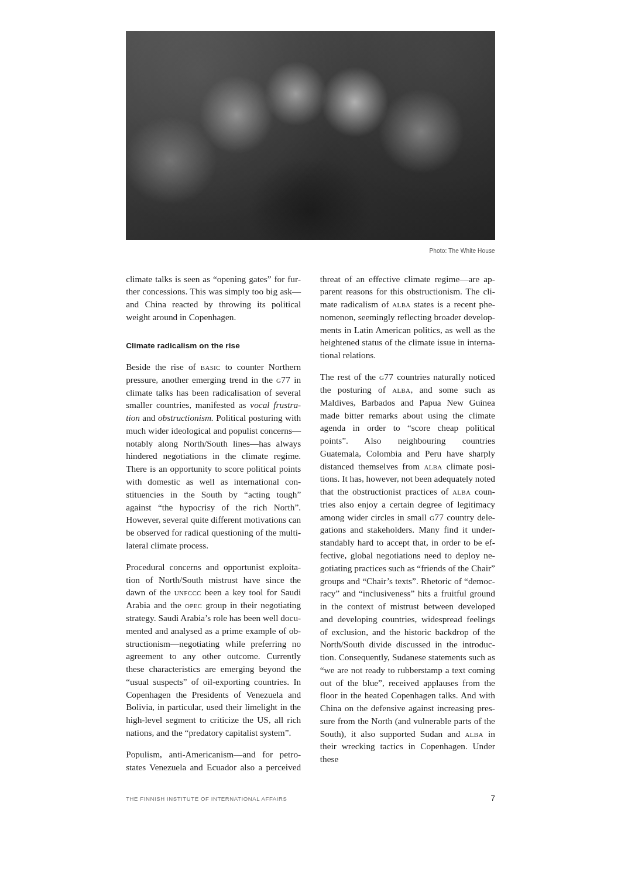Photo: The White House
climate talks is seen as “opening gates” for further concessions. This was simply too big ask—and China reacted by throwing its political weight around in Copenhagen.
Climate radicalism on the rise
Beside the rise of basic to counter Northern pressure, another emerging trend in the g77 in climate talks has been radicalisation of several smaller countries, manifested as vocal frustration and obstructionism. Political posturing with much wider ideological and populist concerns—notably along North/South lines—has always hindered negotiations in the climate regime. There is an opportunity to score political points with domestic as well as international constituencies in the South by “acting tough” against “the hypocrisy of the rich North”. However, several quite different motivations can be observed for radical questioning of the multilateral climate process.
Procedural concerns and opportunist exploitation of North/South mistrust have since the dawn of the unfccc been a key tool for Saudi Arabia and the opec group in their negotiating strategy. Saudi Arabia’s role has been well documented and analysed as a prime example of obstructionism—negotiating while preferring no agreement to any other outcome. Currently these characteristics are emerging beyond the “usual suspects” of oil-exporting countries. In Copenhagen the Presidents of Venezuela and Bolivia, in particular, used their limelight in the high-level segment to criticize the US, all rich nations, and the “predatory capitalist system”.
Populism, anti-Americanism—and for petro-states Venezuela and Ecuador also a perceived threat of an effective climate regime—are apparent reasons for this obstructionism. The climate radicalism of alba states is a recent phenomenon, seemingly reflecting broader developments in Latin American politics, as well as the heightened status of the climate issue in international relations.
The rest of the g77 countries naturally noticed the posturing of alba, and some such as Maldives, Barbados and Papua New Guinea made bitter remarks about using the climate agenda in order to “score cheap political points”. Also neighbouring countries Guatemala, Colombia and Peru have sharply distanced themselves from alba climate positions. It has, however, not been adequately noted that the obstructionist practices of alba countries also enjoy a certain degree of legitimacy among wider circles in small g77 country delegations and stakeholders. Many find it understandably hard to accept that, in order to be effective, global negotiations need to deploy negotiating practices such as “friends of the Chair” groups and “Chair’s texts”. Rhetoric of “democracy” and “inclusiveness” hits a fruitful ground in the context of mistrust between developed and developing countries, widespread feelings of exclusion, and the historic backdrop of the North/South divide discussed in the introduction. Consequently, Sudanese statements such as “we are not ready to rubberstamp a text coming out of the blue”, received applauses from the floor in the heated Copenhagen talks. And with China on the defensive against increasing pressure from the North (and vulnerable parts of the South), it also supported Sudan and alba in their wrecking tactics in Copenhagen. Under these
The Finnish Institute of International Affairs
7